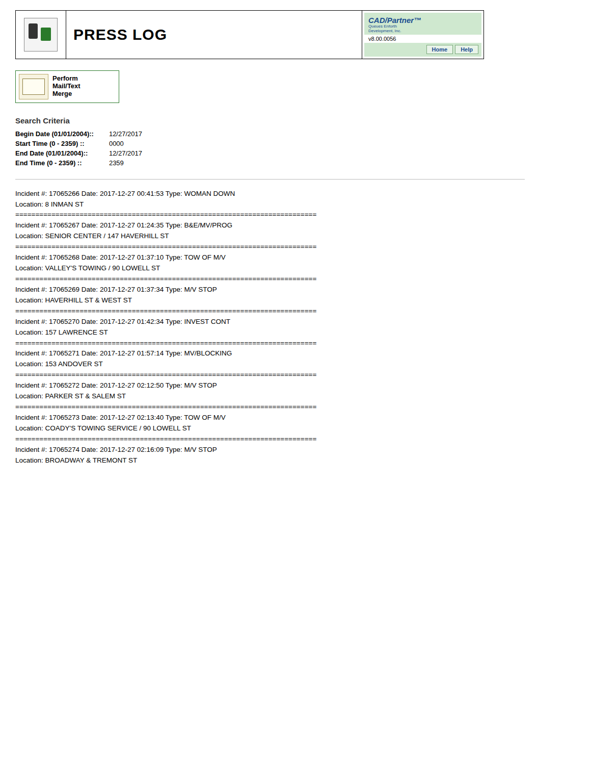| | PRESS LOG | CAD/Partner™ Queues Enforth Development, Inc. v8.00.0056 Home Help |
Perform
Mail/Text
Merge
Search Criteria
| Begin Date (01/01/2004):: | 12/27/2017 |
| Start Time (0 - 2359) :: | 0000 |
| End Date (01/01/2004):: | 12/27/2017 |
| End Time (0 - 2359) :: | 2359 |
Incident #: 17065266 Date: 2017-12-27 00:41:53 Type: WOMAN DOWN
Location: 8 INMAN ST
===========================================================================
Incident #: 17065267 Date: 2017-12-27 01:24:35 Type: B&E/MV/PROG
Location: SENIOR CENTER / 147 HAVERHILL ST
===========================================================================
Incident #: 17065268 Date: 2017-12-27 01:37:10 Type: TOW OF M/V
Location: VALLEY'S TOWING / 90 LOWELL ST
===========================================================================
Incident #: 17065269 Date: 2017-12-27 01:37:34 Type: M/V STOP
Location: HAVERHILL ST & WEST ST
===========================================================================
Incident #: 17065270 Date: 2017-12-27 01:42:34 Type: INVEST CONT
Location: 157 LAWRENCE ST
===========================================================================
Incident #: 17065271 Date: 2017-12-27 01:57:14 Type: MV/BLOCKING
Location: 153 ANDOVER ST
===========================================================================
Incident #: 17065272 Date: 2017-12-27 02:12:50 Type: M/V STOP
Location: PARKER ST & SALEM ST
===========================================================================
Incident #: 17065273 Date: 2017-12-27 02:13:40 Type: TOW OF M/V
Location: COADY'S TOWING SERVICE / 90 LOWELL ST
===========================================================================
Incident #: 17065274 Date: 2017-12-27 02:16:09 Type: M/V STOP
Location: BROADWAY & TREMONT ST